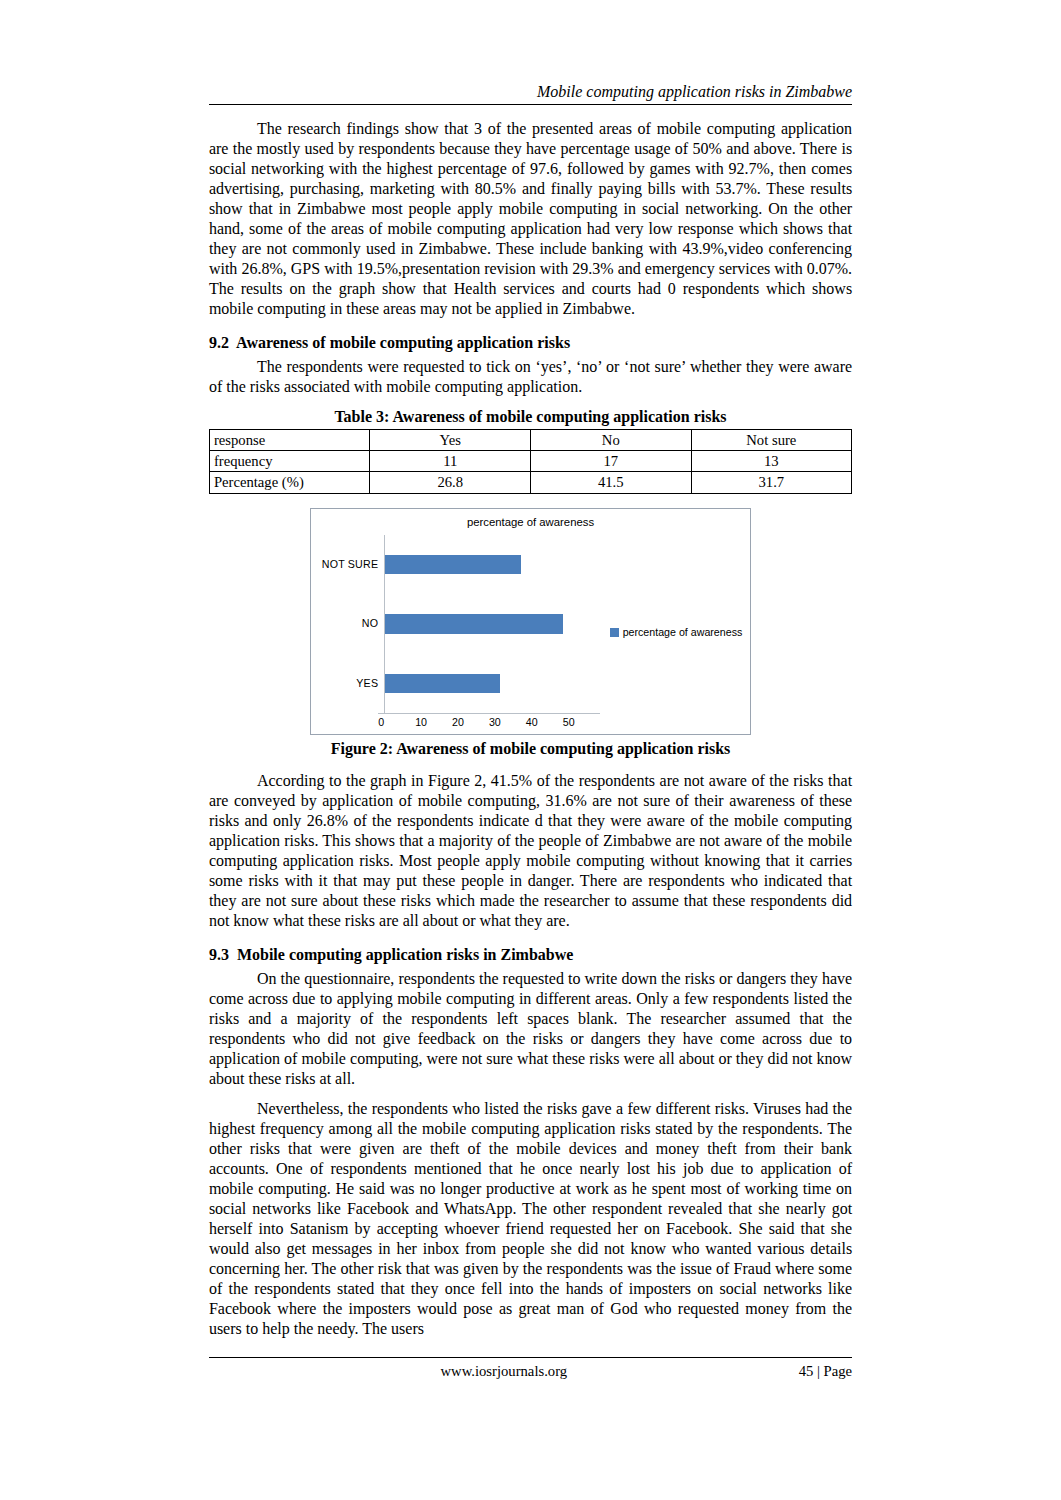Mobile computing application risks in Zimbabwe
The research findings show that 3 of the presented areas of mobile computing application are the mostly used by respondents because they have percentage usage of 50% and above. There is social networking with the highest percentage of 97.6, followed by games with 92.7%, then comes advertising, purchasing, marketing with 80.5% and finally paying bills with 53.7%. These results show that in Zimbabwe most people apply mobile computing in social networking. On the other hand, some of the areas of mobile computing application had very low response which shows that they are not commonly used in Zimbabwe. These include banking with 43.9%,video conferencing with 26.8%, GPS with 19.5%,presentation revision with 29.3% and emergency services with 0.07%. The results on the graph show that Health services and courts had 0 respondents which shows mobile computing in these areas may not be applied in Zimbabwe.
9.2 Awareness of mobile computing application risks
The respondents were requested to tick on ‘yes’, ‘no’ or ‘not sure’ whether they were aware of the risks associated with mobile computing application.
Table 3: Awareness of mobile computing application risks
| response | Yes | No | Not sure |
| frequency | 11 | 17 | 13 |
| Percentage (%) | 26.8 | 41.5 | 31.7 |
percentage of awareness
NOT SURE
NO
YES
01020304050
percentage of awareness
Figure 2: Awareness of mobile computing application risks
According to the graph in Figure 2, 41.5% of the respondents are not aware of the risks that are conveyed by application of mobile computing, 31.6% are not sure of their awareness of these risks and only 26.8% of the respondents indicate d that they were aware of the mobile computing application risks. This shows that a majority of the people of Zimbabwe are not aware of the mobile computing application risks. Most people apply mobile computing without knowing that it carries some risks with it that may put these people in danger. There are respondents who indicated that they are not sure about these risks which made the researcher to assume that these respondents did not know what these risks are all about or what they are.
9.3 Mobile computing application risks in Zimbabwe
On the questionnaire, respondents the requested to write down the risks or dangers they have come across due to applying mobile computing in different areas. Only a few respondents listed the risks and a majority of the respondents left spaces blank. The researcher assumed that the respondents who did not give feedback on the risks or dangers they have come across due to application of mobile computing, were not sure what these risks were all about or they did not know about these risks at all.
Nevertheless, the respondents who listed the risks gave a few different risks. Viruses had the highest frequency among all the mobile computing application risks stated by the respondents. The other risks that were given are theft of the mobile devices and money theft from their bank accounts. One of respondents mentioned that he once nearly lost his job due to application of mobile computing. He said was no longer productive at work as he spent most of working time on social networks like Facebook and WhatsApp. The other respondent revealed that she nearly got herself into Satanism by accepting whoever friend requested her on Facebook. She said that she would also get messages in her inbox from people she did not know who wanted various details concerning her. The other risk that was given by the respondents was the issue of Fraud where some of the respondents stated that they once fell into the hands of imposters on social networks like Facebook where the imposters would pose as great man of God who requested money from the users to help the needy. The users
www.iosrjournals.org 45 | Page